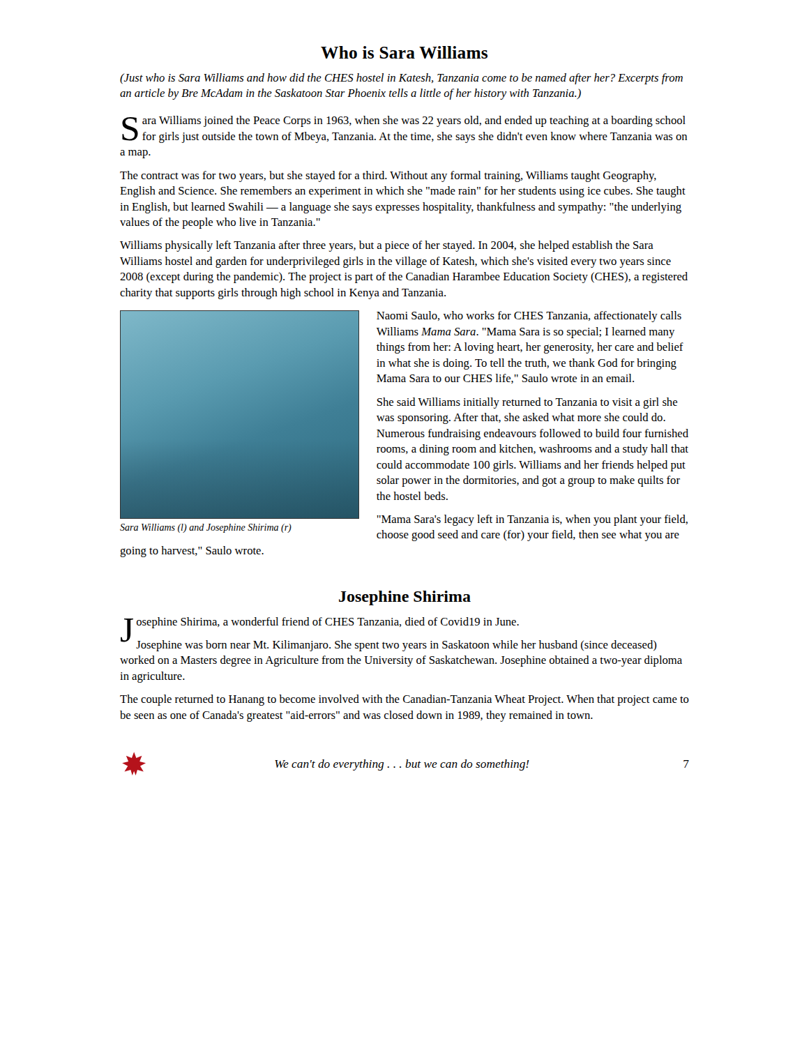Who is Sara Williams
(Just who is Sara Williams and how did the CHES hostel in Katesh, Tanzania come to be named after her? Excerpts from an article by Bre McAdam in the Saskatoon Star Phoenix tells a little of her history with Tanzania.)
Sara Williams joined the Peace Corps in 1963, when she was 22 years old, and ended up teaching at a boarding school for girls just outside the town of Mbeya, Tanzania. At the time, she says she didn't even know where Tanzania was on a map.
The contract was for two years, but she stayed for a third. Without any formal training, Williams taught Geography, English and Science. She remembers an experiment in which she "made rain" for her students using ice cubes. She taught in English, but learned Swahili — a language she says expresses hospitality, thankfulness and sympathy: "the underlying values of the people who live in Tanzania."
Williams physically left Tanzania after three years, but a piece of her stayed. In 2004, she helped establish the Sara Williams hostel and garden for underprivileged girls in the village of Katesh, which she's visited every two years since 2008 (except during the pandemic). The project is part of the Canadian Harambee Education Society (CHES), a registered charity that supports girls through high school in Kenya and Tanzania.
Sara Williams (l) and Josephine Shirima (r)
Naomi Saulo, who works for CHES Tanzania, affectionately calls Williams Mama Sara. "Mama Sara is so special; I learned many things from her: A loving heart, her generosity, her care and belief in what she is doing. To tell the truth, we thank God for bringing Mama Sara to our CHES life," Saulo wrote in an email.
She said Williams initially returned to Tanzania to visit a girl she was sponsoring. After that, she asked what more she could do. Numerous fundraising endeavours followed to build four furnished rooms, a dining room and kitchen, washrooms and a study hall that could accommodate 100 girls. Williams and her friends helped put solar power in the dormitories, and got a group to make quilts for the hostel beds.
"Mama Sara's legacy left in Tanzania is, when you plant your field, choose good seed and care (for) your field, then see what you are going to harvest," Saulo wrote.
Josephine Shirima
Josephine Shirima, a wonderful friend of CHES Tanzania, died of Covid19 in June.
Josephine was born near Mt. Kilimanjaro. She spent two years in Saskatoon while her husband (since deceased) worked on a Masters degree in Agriculture from the University of Saskatchewan. Josephine obtained a two-year diploma in agriculture.
The couple returned to Hanang to become involved with the Canadian-Tanzania Wheat Project. When that project came to be seen as one of Canada's greatest "aid-errors" and was closed down in 1989, they remained in town.
We can't do everything . . . but we can do something!
7